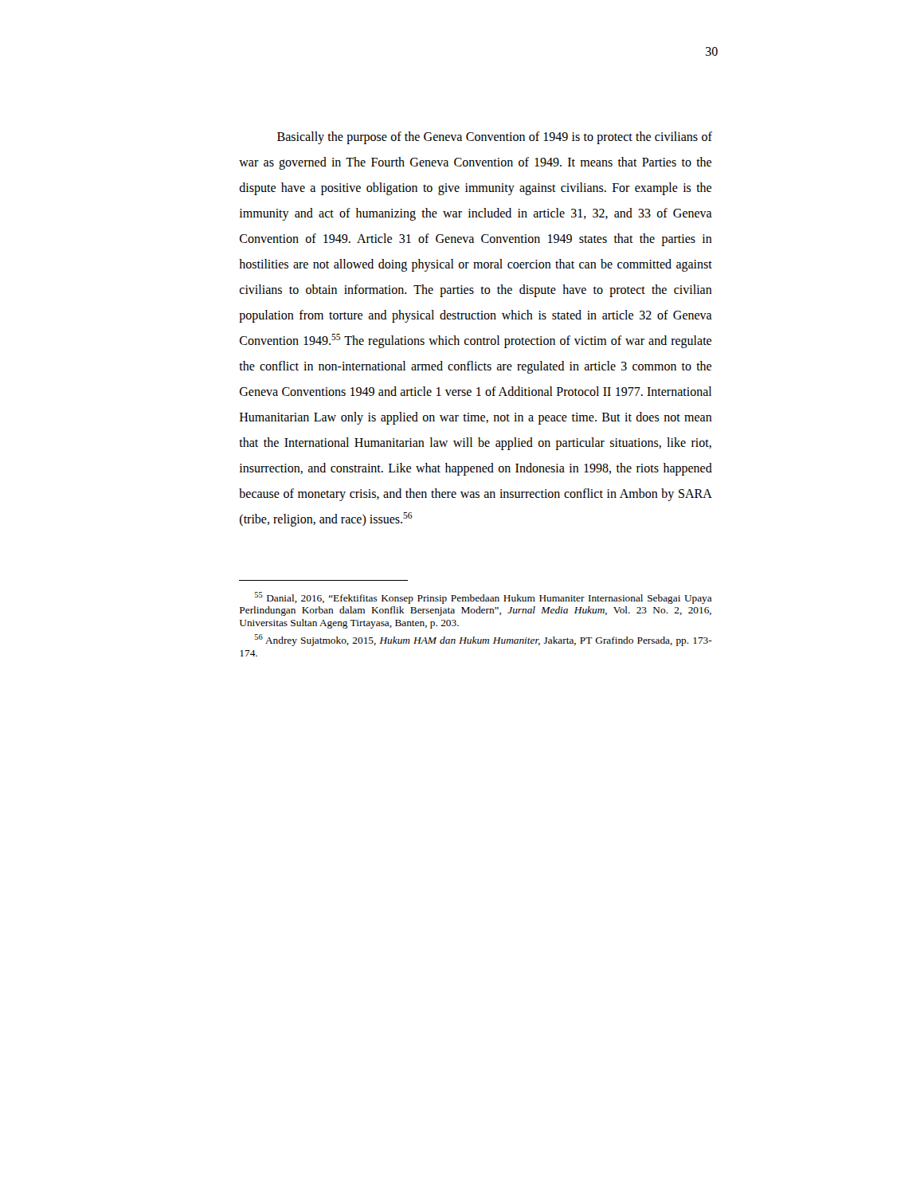30
Basically the purpose of the Geneva Convention of 1949 is to protect the civilians of war as governed in The Fourth Geneva Convention of 1949. It means that Parties to the dispute have a positive obligation to give immunity against civilians. For example is the immunity and act of humanizing the war included in article 31, 32, and 33 of Geneva Convention of 1949. Article 31 of Geneva Convention 1949 states that the parties in hostilities are not allowed doing physical or moral coercion that can be committed against civilians to obtain information. The parties to the dispute have to protect the civilian population from torture and physical destruction which is stated in article 32 of Geneva Convention 1949.55 The regulations which control protection of victim of war and regulate the conflict in non-international armed conflicts are regulated in article 3 common to the Geneva Conventions 1949 and article 1 verse 1 of Additional Protocol II 1977. International Humanitarian Law only is applied on war time, not in a peace time. But it does not mean that the International Humanitarian law will be applied on particular situations, like riot, insurrection, and constraint. Like what happened on Indonesia in 1998, the riots happened because of monetary crisis, and then there was an insurrection conflict in Ambon by SARA (tribe, religion, and race) issues.56
55 Danial, 2016, “Efektifitas Konsep Prinsip Pembedaan Hukum Humaniter Internasional Sebagai Upaya Perlindungan Korban dalam Konflik Bersenjata Modern”, Jurnal Media Hukum, Vol. 23 No. 2, 2016, Universitas Sultan Ageng Tirtayasa, Banten, p. 203.
56 Andrey Sujatmoko, 2015, Hukum HAM dan Hukum Humaniter, Jakarta, PT Grafindo Persada, pp. 173-174.